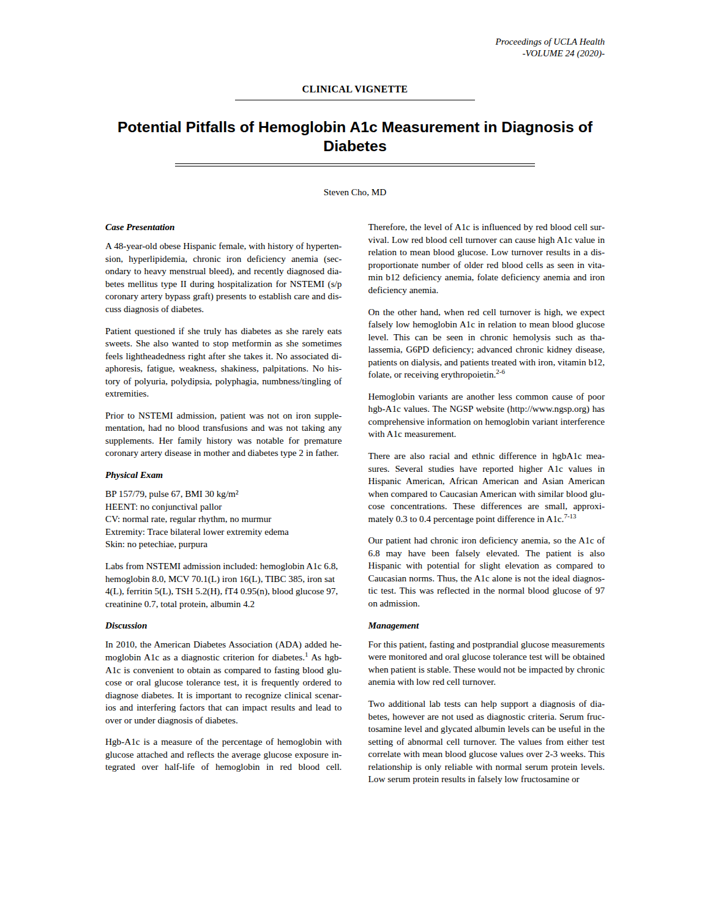Proceedings of UCLA Health
-VOLUME 24 (2020)-
CLINICAL VIGNETTE
Potential Pitfalls of Hemoglobin A1c Measurement in Diagnosis of Diabetes
Steven Cho, MD
Case Presentation
A 48-year-old obese Hispanic female, with history of hypertension, hyperlipidemia, chronic iron deficiency anemia (secondary to heavy menstrual bleed), and recently diagnosed diabetes mellitus type II during hospitalization for NSTEMI (s/p coronary artery bypass graft) presents to establish care and discuss diagnosis of diabetes.
Patient questioned if she truly has diabetes as she rarely eats sweets. She also wanted to stop metformin as she sometimes feels lightheadedness right after she takes it. No associated diaphoresis, fatigue, weakness, shakiness, palpitations. No history of polyuria, polydipsia, polyphagia, numbness/tingling of extremities.
Prior to NSTEMI admission, patient was not on iron supplementation, had no blood transfusions and was not taking any supplements. Her family history was notable for premature coronary artery disease in mother and diabetes type 2 in father.
Physical Exam
BP 157/79, pulse 67, BMI 30 kg/m²
HEENT: no conjunctival pallor
CV: normal rate, regular rhythm, no murmur
Extremity: Trace bilateral lower extremity edema
Skin: no petechiae, purpura
Labs from NSTEMI admission included: hemoglobin A1c 6.8, hemoglobin 8.0, MCV 70.1(L) iron 16(L), TIBC 385, iron sat 4(L), ferritin 5(L), TSH 5.2(H), fT4 0.95(n), blood glucose 97, creatinine 0.7, total protein, albumin 4.2
Discussion
In 2010, the American Diabetes Association (ADA) added hemoglobin A1c as a diagnostic criterion for diabetes.1 As hgb-A1c is convenient to obtain as compared to fasting blood glucose or oral glucose tolerance test, it is frequently ordered to diagnose diabetes. It is important to recognize clinical scenarios and interfering factors that can impact results and lead to over or under diagnosis of diabetes.
Hgb-A1c is a measure of the percentage of hemoglobin with glucose attached and reflects the average glucose exposure integrated over half-life of hemoglobin in red blood cell. Therefore, the level of A1c is influenced by red blood cell survival. Low red blood cell turnover can cause high A1c value in relation to mean blood glucose. Low turnover results in a disproportionate number of older red blood cells as seen in vitamin b12 deficiency anemia, folate deficiency anemia and iron deficiency anemia.
On the other hand, when red cell turnover is high, we expect falsely low hemoglobin A1c in relation to mean blood glucose level. This can be seen in chronic hemolysis such as thalassemia, G6PD deficiency; advanced chronic kidney disease, patients on dialysis, and patients treated with iron, vitamin b12, folate, or receiving erythropoietin.2-6
Hemoglobin variants are another less common cause of poor hgb-A1c values. The NGSP website (http://www.ngsp.org) has comprehensive information on hemoglobin variant interference with A1c measurement.
There are also racial and ethnic difference in hgbA1c measures. Several studies have reported higher A1c values in Hispanic American, African American and Asian American when compared to Caucasian American with similar blood glucose concentrations. These differences are small, approximately 0.3 to 0.4 percentage point difference in A1c.7-13
Our patient had chronic iron deficiency anemia, so the A1c of 6.8 may have been falsely elevated. The patient is also Hispanic with potential for slight elevation as compared to Caucasian norms. Thus, the A1c alone is not the ideal diagnostic test. This was reflected in the normal blood glucose of 97 on admission.
Management
For this patient, fasting and postprandial glucose measurements were monitored and oral glucose tolerance test will be obtained when patient is stable. These would not be impacted by chronic anemia with low red cell turnover.
Two additional lab tests can help support a diagnosis of diabetes, however are not used as diagnostic criteria. Serum fructosamine level and glycated albumin levels can be useful in the setting of abnormal cell turnover. The values from either test correlate with mean blood glucose values over 2-3 weeks. This relationship is only reliable with normal serum protein levels. Low serum protein results in falsely low fructosamine or